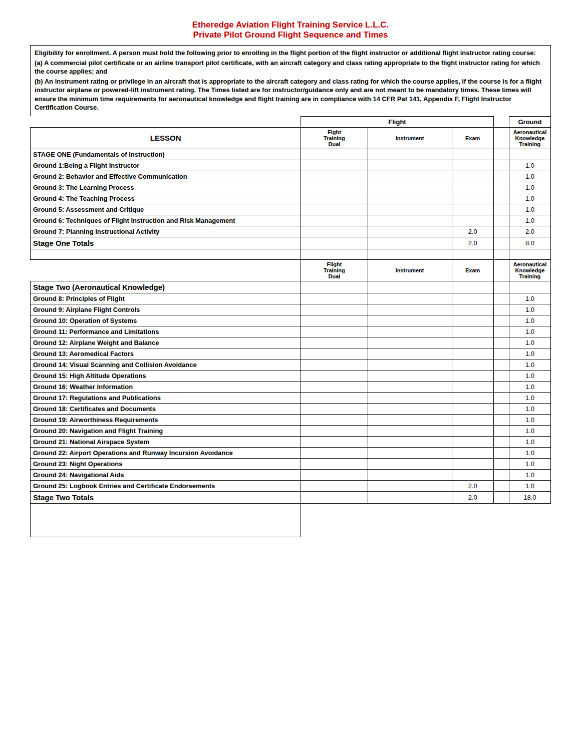Etheredge Aviation Flight Training Service L.L.C.
Private Pilot Ground Flight Sequence and Times
Eligibility for enrollment. A person must hold the following prior to enrolling in the flight portion of the flight instructor or additional flight instructor rating course:
(a) A commercial pilot certificate or an airline transport pilot certificate, with an aircraft category and class rating appropriate to the flight instructor rating for which the course applies; and
(b) An instrument rating or privilege in an aircraft that is appropriate to the aircraft category and class rating for which the course applies, if the course is for a flight instructor airplane or powered-lift instrument rating. The Times listed are for instructor/guidance only and are not meant to be mandatory times. These times will ensure the minimum time requirements for aeronautical knowledge and flight training are in compliance with 14 CFR Pat 141, Appendix F, Flight Instructor Certification Course.
| | Flight | | Ground |
| LESSON | Fight Training Dual | Instrument | Exam | | Aeronautical Knowledge Training |
| STAGE ONE (Fundamentals of Instruction) | | | | | |
| Ground 1:Being a Flight Instructor | | | | | 1.0 |
| Ground 2: Behavior and Effective Communication | | | | | 1.0 |
| Ground 3: The Learning Process | | | | | 1.0 |
| Ground 4: The Teaching Process | | | | | 1.0 |
| Ground 5: Assessment and Critique | | | | | 1.0 |
| Ground 6: Techniques of Flight Instruction and Risk Management | | | | | 1.0 |
| Ground 7: Planning Instructional Activity | | | 2.0 | | 2.0 |
| Stage One Totals | | | 2.0 | | 8.0 |
| | Flight Training Dual | Instrument | Exam | | Aeronautical Knowledge Training |
| Stage Two (Aeronautical Knowledge) | | | | | |
| Ground 8: Principles of Flight | | | | | 1.0 |
| Ground 9: Airplane Flight Controls | | | | | 1.0 |
| Ground 10: Operation of Systems | | | | | 1.0 |
| Ground 11: Performance and Limitations | | | | | 1.0 |
| Ground 12: Airplane Weight and Balance | | | | | 1.0 |
| Ground 13: Aeromedical Factors | | | | | 1.0 |
| Ground 14: Visual Scanning and Collision Avoidance | | | | | 1.0 |
| Ground 15: High Altitude Operations | | | | | 1.0 |
| Ground 16: Weather Information | | | | | 1.0 |
| Ground 17: Regulations and Publications | | | | | 1.0 |
| Ground 18: Certificates and Documents | | | | | 1.0 |
| Ground 19: Airworthiness Requirements | | | | | 1.0 |
| Ground 20: Navigation and Flight Training | | | | | 1.0 |
| Ground 21: National Airspace System | | | | | 1.0 |
| Ground 22: Airport Operations and Runway Incursion Avoidance | | | | | 1.0 |
| Ground 23: Night Operations | | | | | 1.0 |
| Ground 24: Navigational Aids | | | | | 1.0 |
| Ground 25: Logbook Entries and Certificate Endorsements | | | 2.0 | | 1.0 |
| Stage Two Totals | | | 2.0 | | 18.0 |